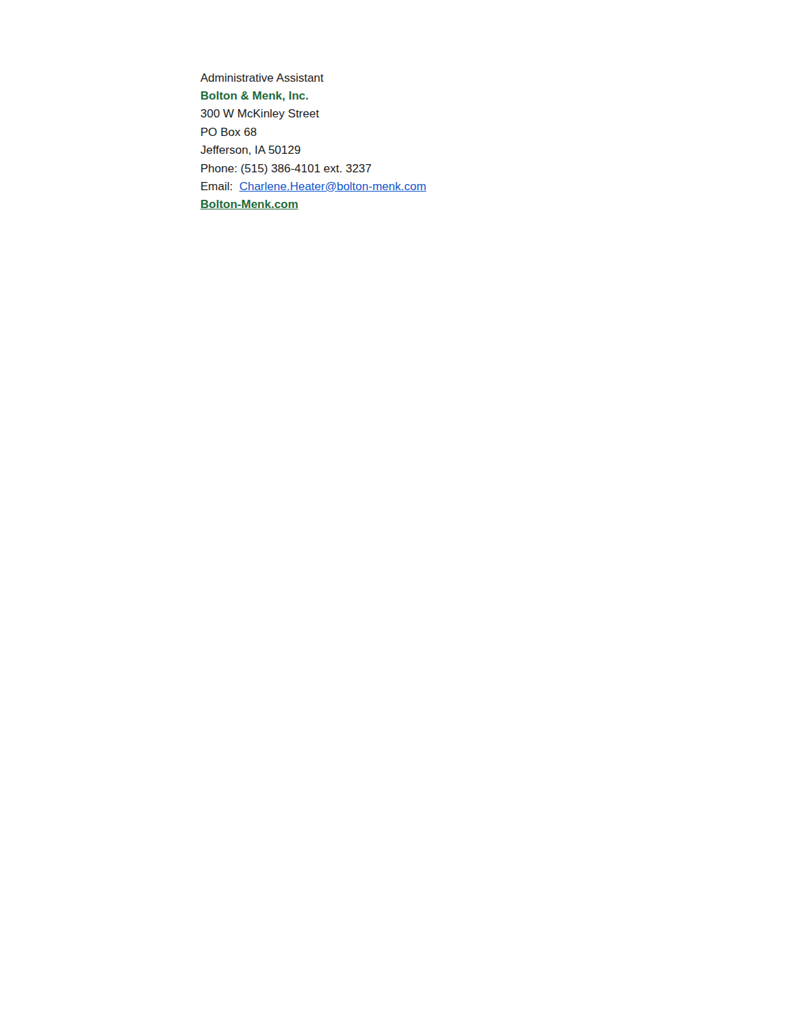Administrative Assistant
Bolton & Menk, Inc.
300 W McKinley Street
PO Box 68
Jefferson, IA 50129
Phone: (515) 386-4101 ext. 3237
Email: Charlene.Heater@bolton-menk.com
Bolton-Menk.com